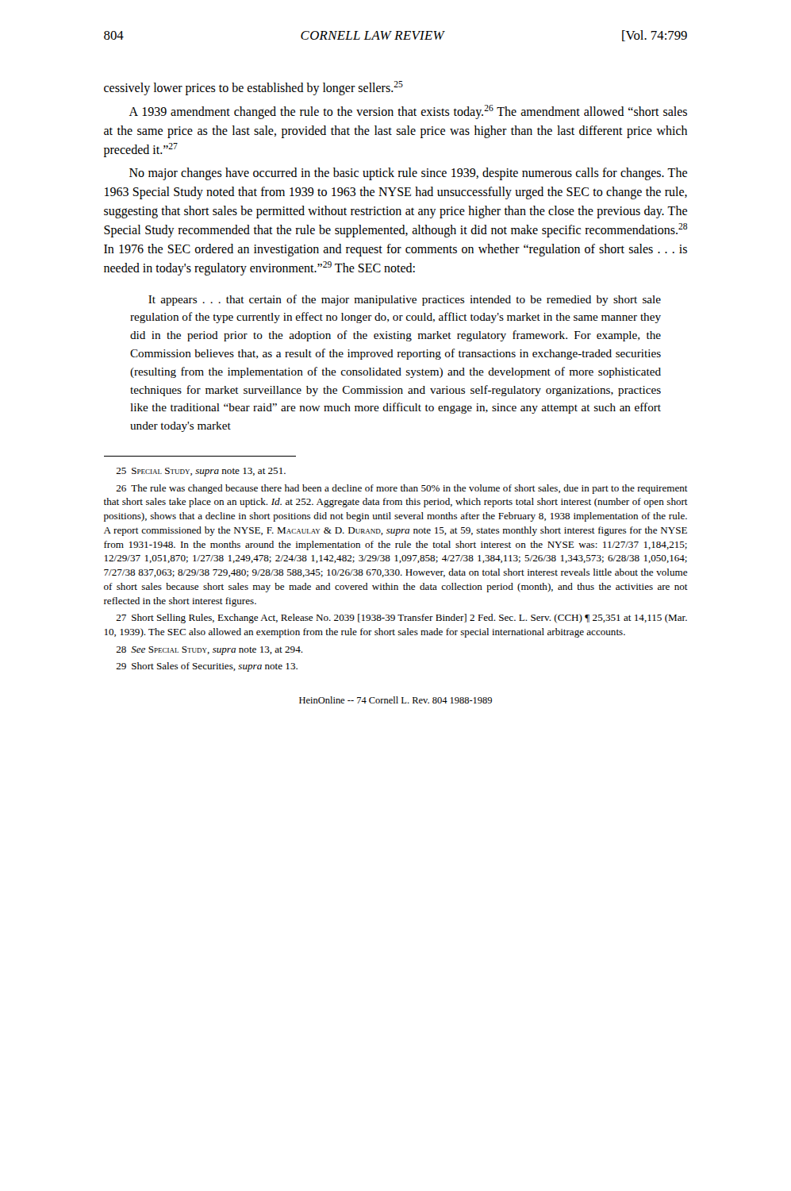804 CORNELL LAW REVIEW [Vol. 74:799
cessively lower prices to be established by longer sellers.25
A 1939 amendment changed the rule to the version that exists today.26 The amendment allowed “short sales at the same price as the last sale, provided that the last sale price was higher than the last different price which preceded it.”27
No major changes have occurred in the basic uptick rule since 1939, despite numerous calls for changes. The 1963 Special Study noted that from 1939 to 1963 the NYSE had unsuccessfully urged the SEC to change the rule, suggesting that short sales be permitted without restriction at any price higher than the close the previous day. The Special Study recommended that the rule be supplemented, although it did not make specific recommendations.28 In 1976 the SEC ordered an investigation and request for comments on whether “regulation of short sales . . . is needed in today's regulatory environment.”29 The SEC noted:
It appears . . . that certain of the major manipulative practices intended to be remedied by short sale regulation of the type currently in effect no longer do, or could, afflict today's market in the same manner they did in the period prior to the adoption of the existing market regulatory framework. For example, the Commission believes that, as a result of the improved reporting of transactions in exchange-traded securities (resulting from the implementation of the consolidated system) and the development of more sophisticated techniques for market surveillance by the Commission and various self-regulatory organizations, practices like the traditional “bear raid” are now much more difficult to engage in, since any attempt at such an effort under today's market
25 Special Study, supra note 13, at 251.
26 The rule was changed because there had been a decline of more than 50% in the volume of short sales, due in part to the requirement that short sales take place on an uptick. Id. at 252. Aggregate data from this period, which reports total short interest (number of open short positions), shows that a decline in short positions did not begin until several months after the February 8, 1938 implementation of the rule. A report commissioned by the NYSE, F. Macaulay & D. Durand, supra note 15, at 59, states monthly short interest figures for the NYSE from 1931-1948. In the months around the implementation of the rule the total short interest on the NYSE was: 11/27/37 1,184,215; 12/29/37 1,051,870; 1/27/38 1,249,478; 2/24/38 1,142,482; 3/29/38 1,097,858; 4/27/38 1,384,113; 5/26/38 1,343,573; 6/28/38 1,050,164; 7/27/38 837,063; 8/29/38 729,480; 9/28/38 588,345; 10/26/38 670,330. However, data on total short interest reveals little about the volume of short sales because short sales may be made and covered within the data collection period (month), and thus the activities are not reflected in the short interest figures.
27 Short Selling Rules, Exchange Act, Release No. 2039 [1938-39 Transfer Binder] 2 Fed. Sec. L. Serv. (CCH) ¶ 25,351 at 14,115 (Mar. 10, 1939). The SEC also allowed an exemption from the rule for short sales made for special international arbitrage accounts.
28 See Special Study, supra note 13, at 294.
29 Short Sales of Securities, supra note 13.
HeinOnline -- 74 Cornell L. Rev. 804 1988-1989